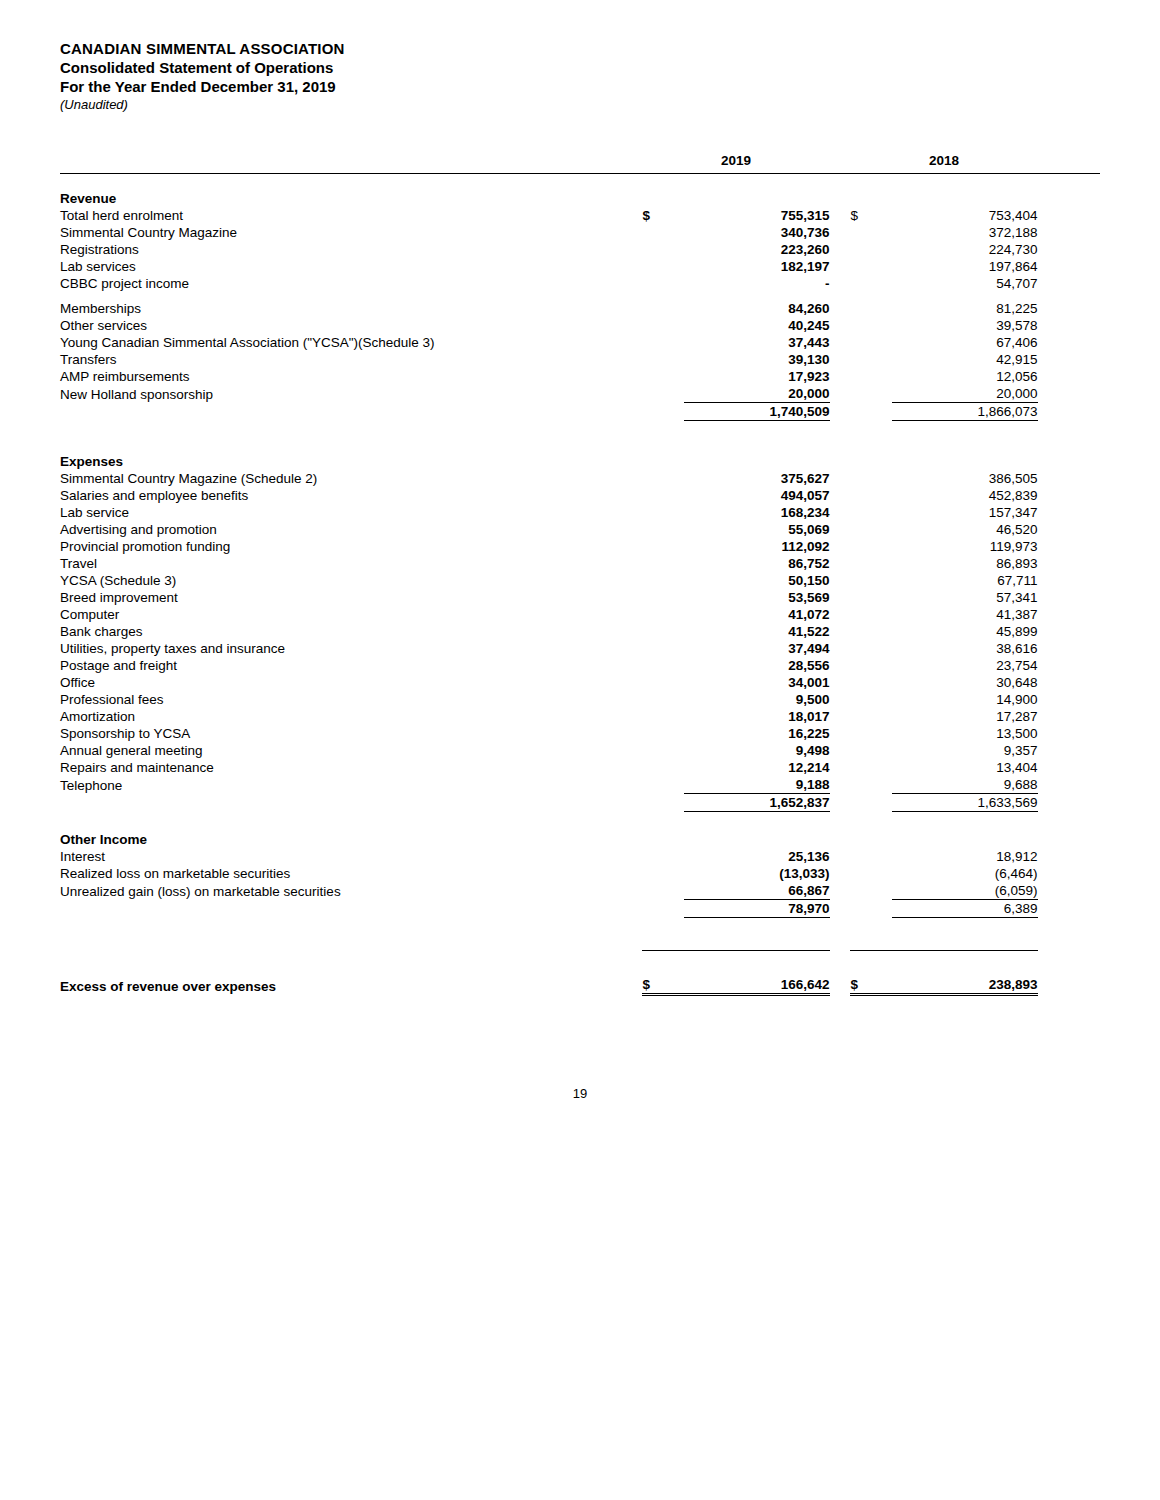CANADIAN SIMMENTAL ASSOCIATION
Consolidated Statement of Operations
For the Year Ended December 31, 2019
(Unaudited)
| | 2019 | | 2018 | |
| Revenue | |
| Total herd enrolment | $ | 755,315 | | $ | 753,404 | |
| Simmental Country Magazine | | 340,736 | | | 372,188 | |
| Registrations | | 223,260 | | | 224,730 | |
| Lab services | | 182,197 | | | 197,864 | |
| CBBC project income | | - | | | 54,707 | |
| Memberships | | 84,260 | | | 81,225 | |
| Other services | | 40,245 | | | 39,578 | |
| Young Canadian Simmental Association ("YCSA")(Schedule 3) | | 37,443 | | | 67,406 | |
| Transfers | | 39,130 | | | 42,915 | |
| AMP reimbursements | | 17,923 | | | 12,056 | |
| New Holland sponsorship | | 20,000 | | | 20,000 | |
| | | 1,740,509 | | | 1,866,073 | |
| Expenses | |
| Simmental Country Magazine (Schedule 2) | | 375,627 | | | 386,505 | |
| Salaries and employee benefits | | 494,057 | | | 452,839 | |
| Lab service | | 168,234 | | | 157,347 | |
| Advertising and promotion | | 55,069 | | | 46,520 | |
| Provincial promotion funding | | 112,092 | | | 119,973 | |
| Travel | | 86,752 | | | 86,893 | |
| YCSA (Schedule 3) | | 50,150 | | | 67,711 | |
| Breed improvement | | 53,569 | | | 57,341 | |
| Computer | | 41,072 | | | 41,387 | |
| Bank charges | | 41,522 | | | 45,899 | |
| Utilities, property taxes and insurance | | 37,494 | | | 38,616 | |
| Postage and freight | | 28,556 | | | 23,754 | |
| Office | | 34,001 | | | 30,648 | |
| Professional fees | | 9,500 | | | 14,900 | |
| Amortization | | 18,017 | | | 17,287 | |
| Sponsorship to YCSA | | 16,225 | | | 13,500 | |
| Annual general meeting | | 9,498 | | | 9,357 | |
| Repairs and maintenance | | 12,214 | | | 13,404 | |
| Telephone | | 9,188 | | | 9,688 | |
| | | 1,652,837 | | | 1,633,569 | |
| Other Income | |
| Interest | | 25,136 | | | 18,912 | |
| Realized loss on marketable securities | | (13,033) | | | (6,464) | |
| Unrealized gain (loss) on marketable securities | | 66,867 | | | (6,059) | |
| | | 78,970 | | | 6,389 | |
| Excess of revenue over expenses | $ | 166,642 | | $ | 238,893 | |
19